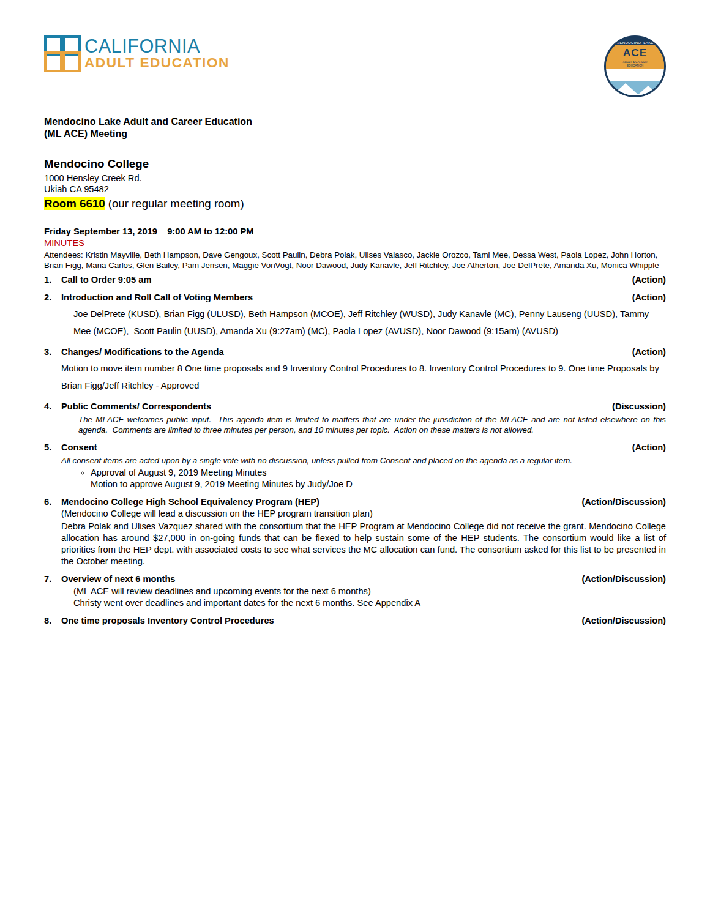CALIFORNIA
ADULT EDUCATION
MENDOCINO LAKE
ACE
ADULT & CAREER
EDUCATION
Mendocino Lake Adult and Career Education
(ML ACE) Meeting
Mendocino College
1000 Hensley Creek Rd.
Ukiah CA 95482
Room 6610 (our regular meeting room)
Friday September 13, 2019 9:00 AM to 12:00 PM
MINUTES
Attendees: Kristin Mayville, Beth Hampson, Dave Gengoux, Scott Paulin, Debra Polak, Ulises Valasco, Jackie Orozco, Tami Mee, Dessa West, Paola Lopez, John Horton, Brian Figg, Maria Carlos, Glen Bailey, Pam Jensen, Maggie VonVogt, Noor Dawood, Judy Kanavle, Jeff Ritchley, Joe Atherton, Joe DelPrete, Amanda Xu, Monica Whipple
Call to Order 9:05 am (Action)
Introduction and Roll Call of Voting Members (Action)
Joe DelPrete (KUSD), Brian Figg (ULUSD), Beth Hampson (MCOE), Jeff Ritchley (WUSD), Judy Kanavle (MC), Penny Lauseng (UUSD), Tammy Mee (MCOE), Scott Paulin (UUSD), Amanda Xu (9:27am) (MC), Paola Lopez (AVUSD), Noor Dawood (9:15am) (AVUSD)
Changes/ Modifications to the Agenda (Action)
Motion to move item number 8 One time proposals and 9 Inventory Control Procedures to 8. Inventory Control Procedures to 9. One time Proposals by Brian Figg/Jeff Ritchley - Approved
Public Comments/ Correspondents (Discussion)
The MLACE welcomes public input. This agenda item is limited to matters that are under the jurisdiction of the MLACE and are not listed elsewhere on this agenda. Comments are limited to three minutes per person, and 10 minutes per topic. Action on these matters is not allowed.
Consent (Action)
All consent items are acted upon by a single vote with no discussion, unless pulled from Consent and placed on the agenda as a regular item.
Approval of August 9, 2019 Meeting Minutes
Motion to approve August 9, 2019 Meeting Minutes by Judy/Joe D
Mendocino College High School Equivalency Program (HEP) (Action/Discussion)
(Mendocino College will lead a discussion on the HEP program transition plan)
Debra Polak and Ulises Vazquez shared with the consortium that the HEP Program at Mendocino College did not receive the grant. Mendocino College allocation has around $27,000 in on-going funds that can be flexed to help sustain some of the HEP students. The consortium would like a list of priorities from the HEP dept. with associated costs to see what services the MC allocation can fund. The consortium asked for this list to be presented in the October meeting.
Overview of next 6 months (Action/Discussion)
(ML ACE will review deadlines and upcoming events for the next 6 months)
Christy went over deadlines and important dates for the next 6 months. See Appendix A
One time proposals Inventory Control Procedures (Action/Discussion)